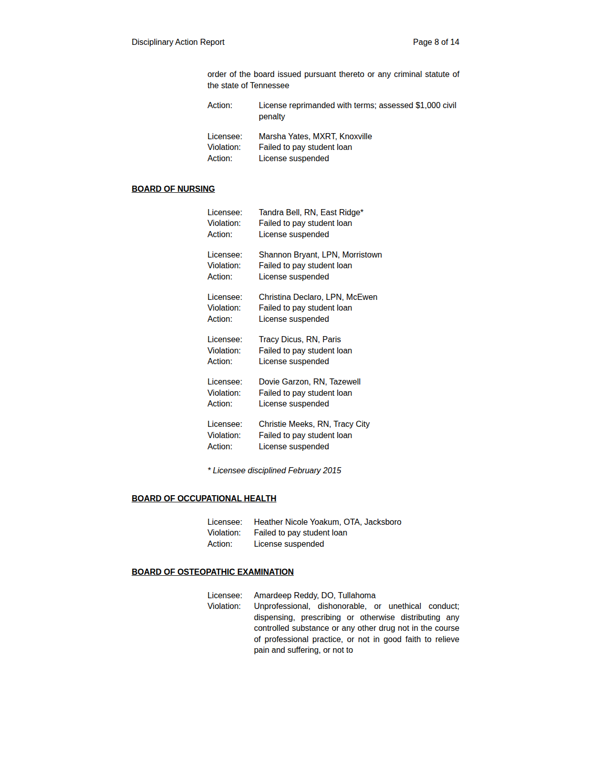Disciplinary Action Report
Page 8 of 14
order of the board issued pursuant thereto or any criminal statute of the state of Tennessee
Action:
License reprimanded with terms; assessed $1,000 civil penalty
Licensee:
Marsha Yates, MXRT, Knoxville
Violation:
Failed to pay student loan
Action:
License suspended
BOARD OF NURSING
Licensee:
Tandra Bell, RN, East Ridge*
Violation:
Failed to pay student loan
Action:
License suspended
Licensee:
Shannon Bryant, LPN, Morristown
Violation:
Failed to pay student loan
Action:
License suspended
Licensee:
Christina Declaro, LPN, McEwen
Violation:
Failed to pay student loan
Action:
License suspended
Licensee:
Tracy Dicus, RN, Paris
Violation:
Failed to pay student loan
Action:
License suspended
Licensee:
Dovie Garzon, RN, Tazewell
Violation:
Failed to pay student loan
Action:
License suspended
Licensee:
Christie Meeks, RN, Tracy City
Violation:
Failed to pay student loan
Action:
License suspended
* Licensee disciplined February 2015
BOARD OF OCCUPATIONAL HEALTH
Licensee:
Heather Nicole Yoakum, OTA, Jacksboro
Violation:
Failed to pay student loan
Action:
License suspended
BOARD OF OSTEOPATHIC EXAMINATION
Licensee:
Amardeep Reddy, DO, Tullahoma
Violation:
Unprofessional, dishonorable, or unethical conduct; dispensing, prescribing or otherwise distributing any controlled substance or any other drug not in the course of professional practice, or not in good faith to relieve pain and suffering, or not to